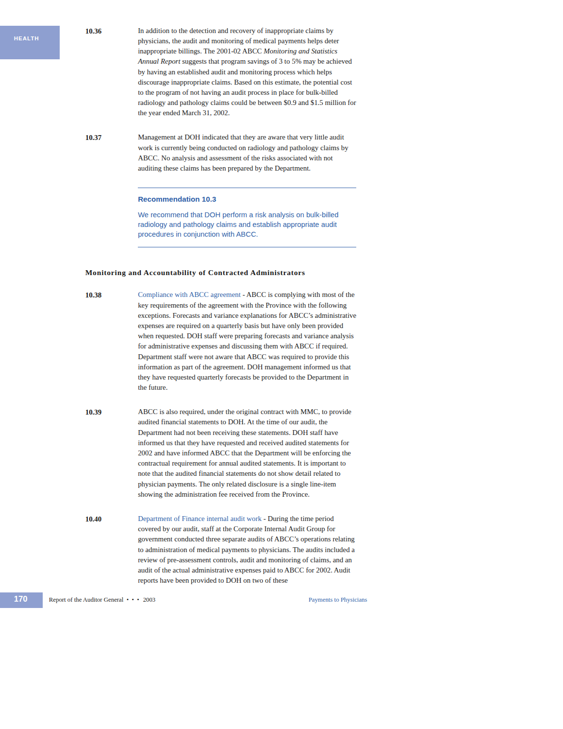HEALTH
10.36
In addition to the detection and recovery of inappropriate claims by physicians, the audit and monitoring of medical payments helps deter inappropriate billings. The 2001-02 ABCC Monitoring and Statistics Annual Report suggests that program savings of 3 to 5% may be achieved by having an established audit and monitoring process which helps discourage inappropriate claims. Based on this estimate, the potential cost to the program of not having an audit process in place for bulk-billed radiology and pathology claims could be between $0.9 and $1.5 million for the year ended March 31, 2002.
10.37
Management at DOH indicated that they are aware that very little audit work is currently being conducted on radiology and pathology claims by ABCC. No analysis and assessment of the risks associated with not auditing these claims has been prepared by the Department.
Recommendation 10.3
We recommend that DOH perform a risk analysis on bulk-billed radiology and pathology claims and establish appropriate audit procedures in conjunction with ABCC.
Monitoring and Accountability of Contracted Administrators
10.38
Compliance with ABCC agreement - ABCC is complying with most of the key requirements of the agreement with the Province with the following exceptions. Forecasts and variance explanations for ABCC’s administrative expenses are required on a quarterly basis but have only been provided when requested. DOH staff were preparing forecasts and variance analysis for administrative expenses and discussing them with ABCC if required. Department staff were not aware that ABCC was required to provide this information as part of the agreement. DOH management informed us that they have requested quarterly forecasts be provided to the Department in the future.
10.39
ABCC is also required, under the original contract with MMC, to provide audited financial statements to DOH. At the time of our audit, the Department had not been receiving these statements. DOH staff have informed us that they have requested and received audited statements for 2002 and have informed ABCC that the Department will be enforcing the contractual requirement for annual audited statements. It is important to note that the audited financial statements do not show detail related to physician payments. The only related disclosure is a single line-item showing the administration fee received from the Province.
10.40
Department of Finance internal audit work - During the time period covered by our audit, staff at the Corporate Internal Audit Group for government conducted three separate audits of ABCC’s operations relating to administration of medical payments to physicians. The audits included a review of pre-assessment controls, audit and monitoring of claims, and an audit of the actual administrative expenses paid to ABCC for 2002. Audit reports have been provided to DOH on two of these
170
Report of the Auditor General • • • 2003
Payments to Physicians